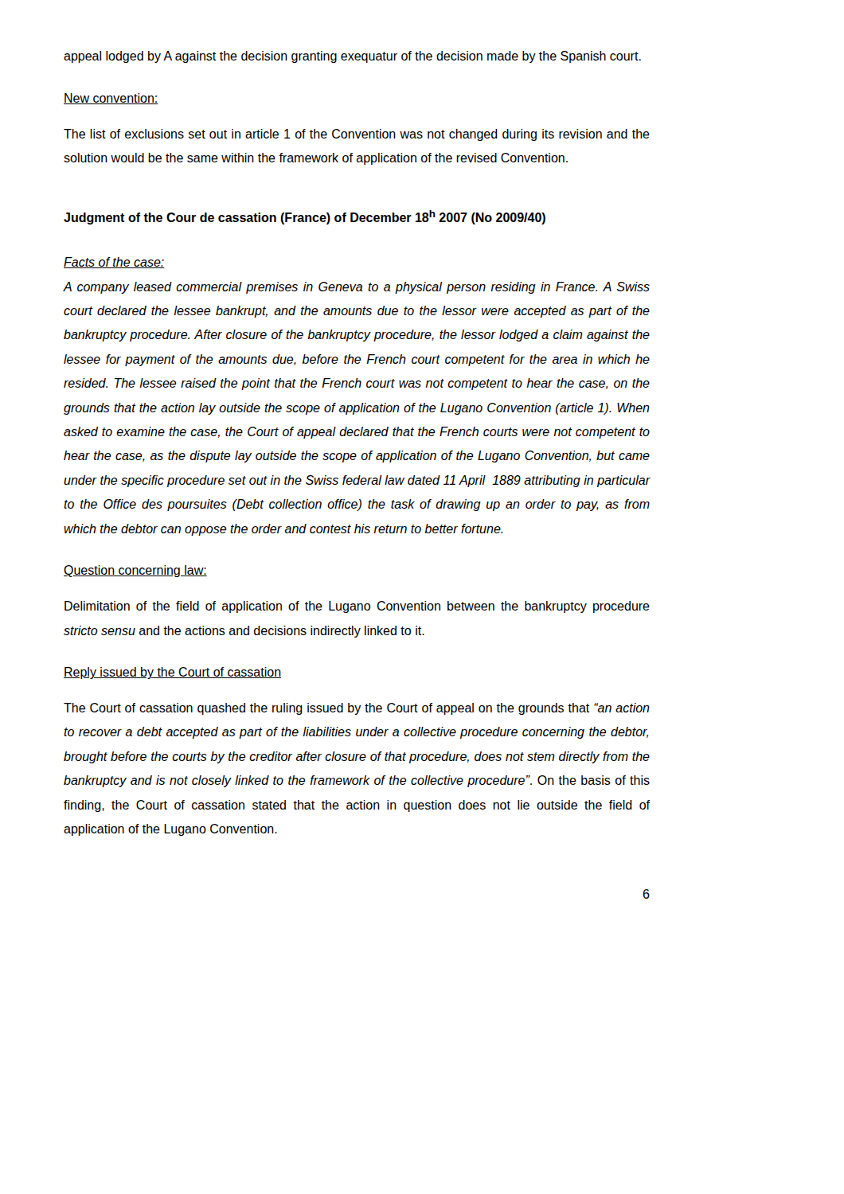appeal lodged by A against the decision granting exequatur of the decision made by the Spanish court.
New convention:
The list of exclusions set out in article 1 of the Convention was not changed during its revision and the solution would be the same within the framework of application of the revised Convention.
Judgment of the Cour de cassation (France) of December 18h 2007 (No 2009/40)
Facts of the case:
A company leased commercial premises in Geneva to a physical person residing in France. A Swiss court declared the lessee bankrupt, and the amounts due to the lessor were accepted as part of the bankruptcy procedure. After closure of the bankruptcy procedure, the lessor lodged a claim against the lessee for payment of the amounts due, before the French court competent for the area in which he resided. The lessee raised the point that the French court was not competent to hear the case, on the grounds that the action lay outside the scope of application of the Lugano Convention (article 1). When asked to examine the case, the Court of appeal declared that the French courts were not competent to hear the case, as the dispute lay outside the scope of application of the Lugano Convention, but came under the specific procedure set out in the Swiss federal law dated 11 April 1889 attributing in particular to the Office des poursuites (Debt collection office) the task of drawing up an order to pay, as from which the debtor can oppose the order and contest his return to better fortune.
Question concerning law:
Delimitation of the field of application of the Lugano Convention between the bankruptcy procedure stricto sensu and the actions and decisions indirectly linked to it.
Reply issued by the Court of cassation
The Court of cassation quashed the ruling issued by the Court of appeal on the grounds that “an action to recover a debt accepted as part of the liabilities under a collective procedure concerning the debtor, brought before the courts by the creditor after closure of that procedure, does not stem directly from the bankruptcy and is not closely linked to the framework of the collective procedure”. On the basis of this finding, the Court of cassation stated that the action in question does not lie outside the field of application of the Lugano Convention.
6